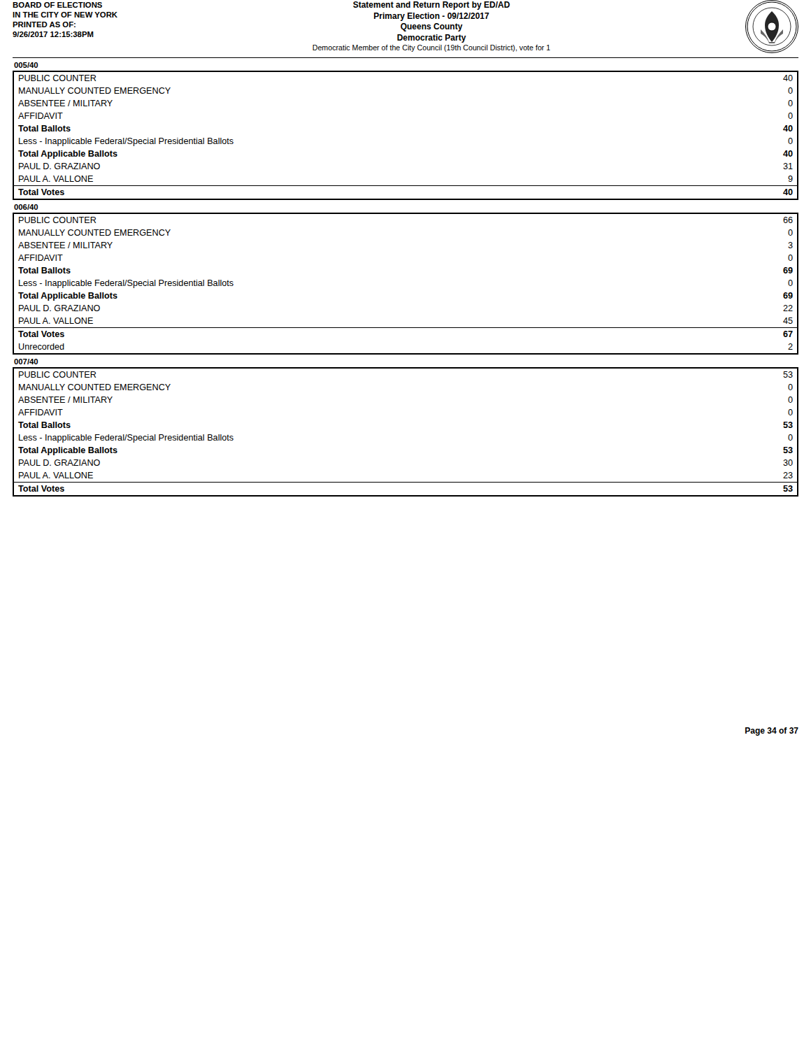BOARD OF ELECTIONS
IN THE CITY OF NEW YORK
PRINTED AS OF:
9/26/2017 12:15:38PM
Statement and Return Report by ED/AD
Primary Election - 09/12/2017
Queens County
Democratic Party
Democratic Member of the City Council (19th Council District), vote for 1
005/40
| PUBLIC COUNTER | 40 |
| MANUALLY COUNTED EMERGENCY | 0 |
| ABSENTEE / MILITARY | 0 |
| AFFIDAVIT | 0 |
| Total Ballots | 40 |
| Less - Inapplicable Federal/Special Presidential Ballots | 0 |
| Total Applicable Ballots | 40 |
| PAUL D. GRAZIANO | 31 |
| PAUL A. VALLONE | 9 |
| Total Votes | 40 |
006/40
| PUBLIC COUNTER | 66 |
| MANUALLY COUNTED EMERGENCY | 0 |
| ABSENTEE / MILITARY | 3 |
| AFFIDAVIT | 0 |
| Total Ballots | 69 |
| Less - Inapplicable Federal/Special Presidential Ballots | 0 |
| Total Applicable Ballots | 69 |
| PAUL D. GRAZIANO | 22 |
| PAUL A. VALLONE | 45 |
| Total Votes | 67 |
| Unrecorded | 2 |
007/40
| PUBLIC COUNTER | 53 |
| MANUALLY COUNTED EMERGENCY | 0 |
| ABSENTEE / MILITARY | 0 |
| AFFIDAVIT | 0 |
| Total Ballots | 53 |
| Less - Inapplicable Federal/Special Presidential Ballots | 0 |
| Total Applicable Ballots | 53 |
| PAUL D. GRAZIANO | 30 |
| PAUL A. VALLONE | 23 |
| Total Votes | 53 |
Page 34 of 37